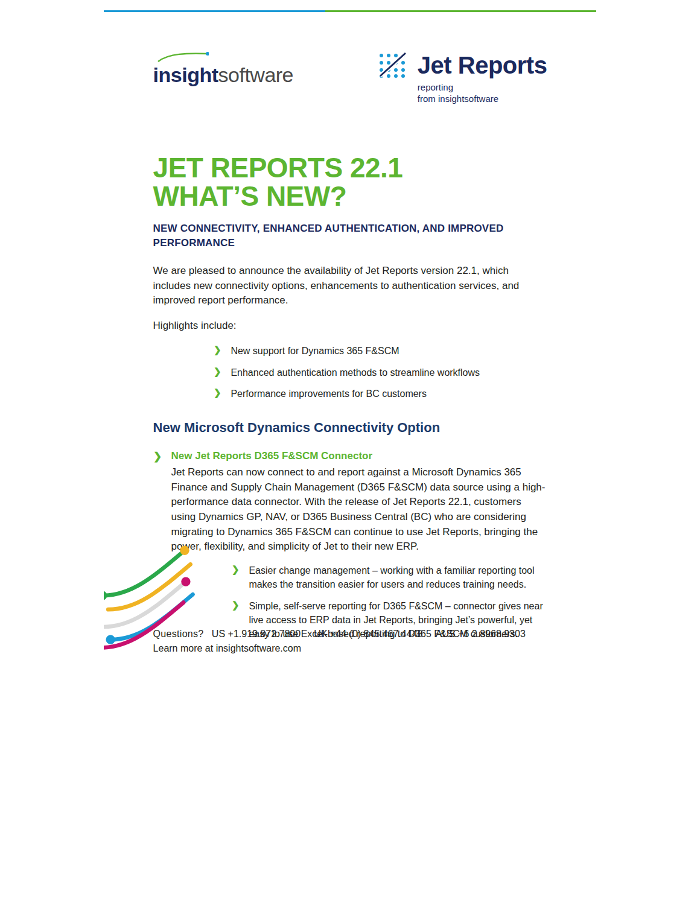insight software
Jet Reports
reporting
from insightsoftware
JET REPORTS 22.1
WHAT’S NEW?
NEW CONNECTIVITY, ENHANCED AUTHENTICATION, AND IMPROVED PERFORMANCE
We are pleased to announce the availability of Jet Reports version 22.1, which includes new connectivity options, enhancements to authentication services, and improved report performance.
Highlights include:
New support for Dynamics 365 F&SCM
Enhanced authentication methods to streamline workflows
Performance improvements for BC customers
New Microsoft Dynamics Connectivity Option
New Jet Reports D365 F&SCM Connector Jet Reports can now connect to and report against a Microsoft Dynamics 365 Finance and Supply Chain Management (D365 F&SCM) data source using a high-performance data connector. With the release of Jet Reports 22.1, customers using Dynamics GP, NAV, or D365 Business Central (BC) who are considering migrating to Dynamics 365 F&SCM can continue to use Jet Reports, bringing the power, flexibility, and simplicity of Jet to their new ERP.
Easier change management – working with a familiar reporting tool makes the transition easier for users and reduces training needs.
Simple, self-serve reporting for D365 F&SCM – connector gives near live access to ERP data in Jet Reports, bringing Jet’s powerful, yet easy to use Excel-based reporting to D365 F&SCM customers.
Questions? US +1.919.872.7800 UK +44 (0) 845.467.4448 AUS +6 2 8968.9303
Learn more at insightsoftware.com